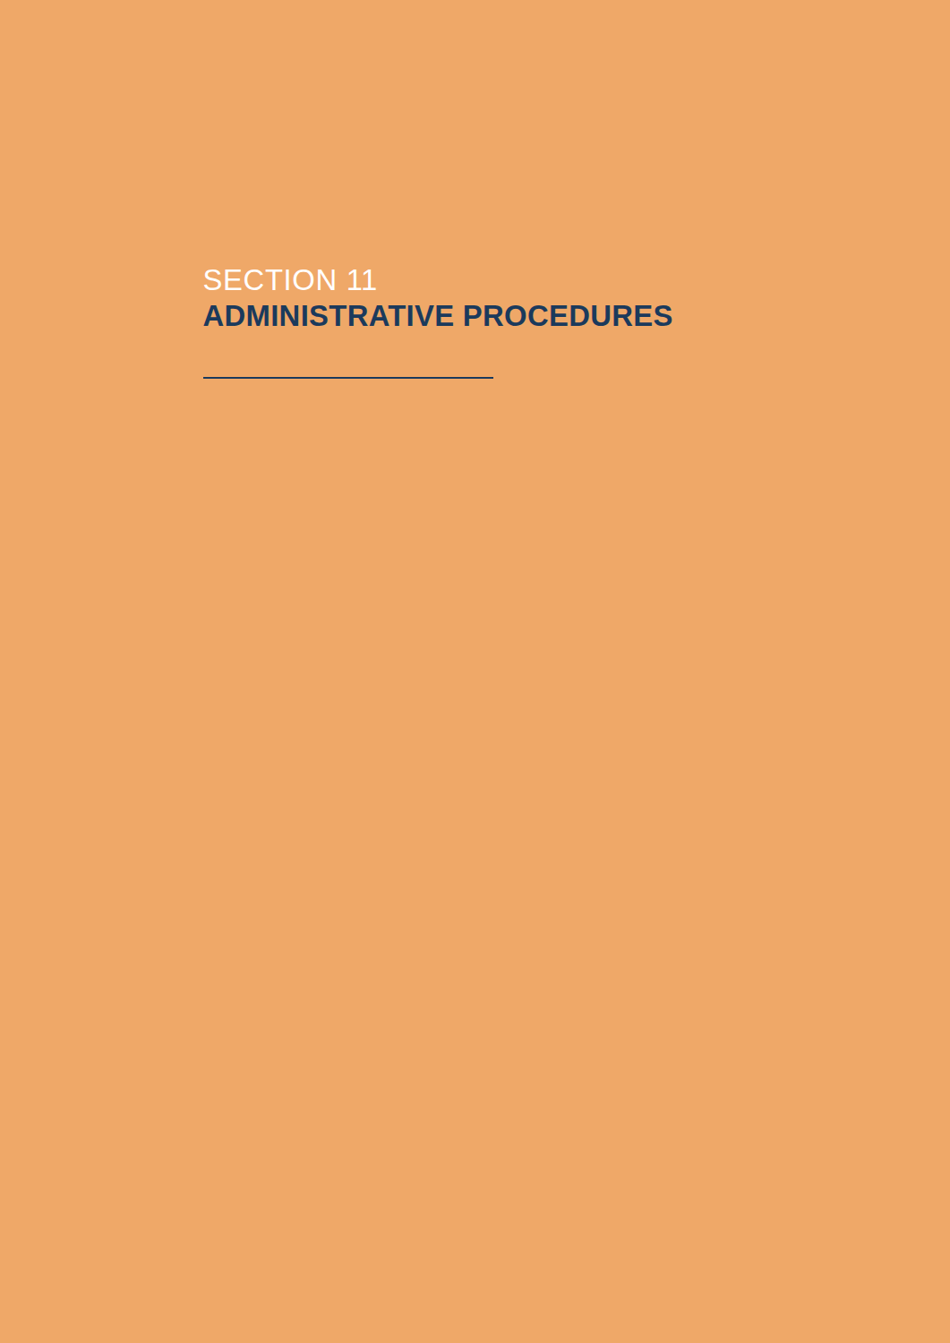SECTION 11
ADMINISTRATIVE PROCEDURES